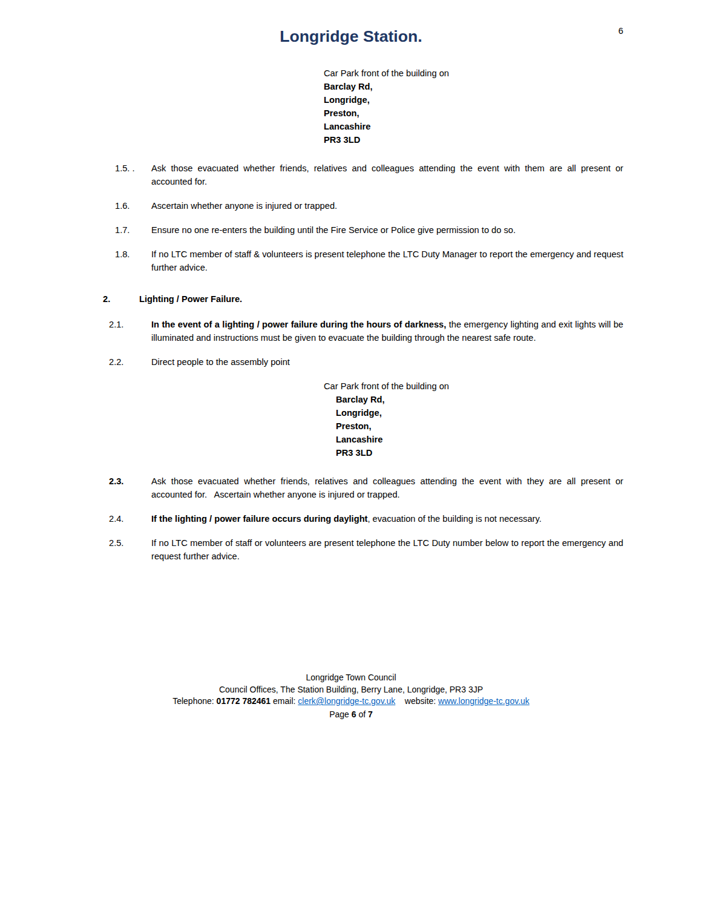6
Longridge Station.
Car Park front of the building on
Barclay Rd,
Longridge,
Preston,
Lancashire
PR3 3LD
1.5. .
Ask those evacuated whether friends, relatives and colleagues attending the event with them are all present or accounted for.
1.6.
Ascertain whether anyone is injured or trapped.
1.7.
Ensure no one re-enters the building until the Fire Service or Police give permission to do so.
1.8.
If no LTC member of staff & volunteers is present telephone the LTC Duty Manager to report the emergency and request further advice.
2.
Lighting / Power Failure.
2.1.
In the event of a lighting / power failure during the hours of darkness, the emergency lighting and exit lights will be illuminated and instructions must be given to evacuate the building through the nearest safe route.
2.2.
Direct people to the assembly point
Car Park front of the building on
Barclay Rd,
Longridge,
Preston,
Lancashire
PR3 3LD
2.3.
Ask those evacuated whether friends, relatives and colleagues attending the event with they are all present or accounted for. Ascertain whether anyone is injured or trapped.
2.4.
If the lighting / power failure occurs during daylight, evacuation of the building is not necessary.
2.5.
If no LTC member of staff or volunteers are present telephone the LTC Duty number below to report the emergency and request further advice.
Longridge Town Council
Council Offices, The Station Building, Berry Lane, Longridge, PR3 3JP
Telephone: 01772 782461 email: clerk@longridge-tc.gov.uk website: www.longridge-tc.gov.uk
Page 6 of 7